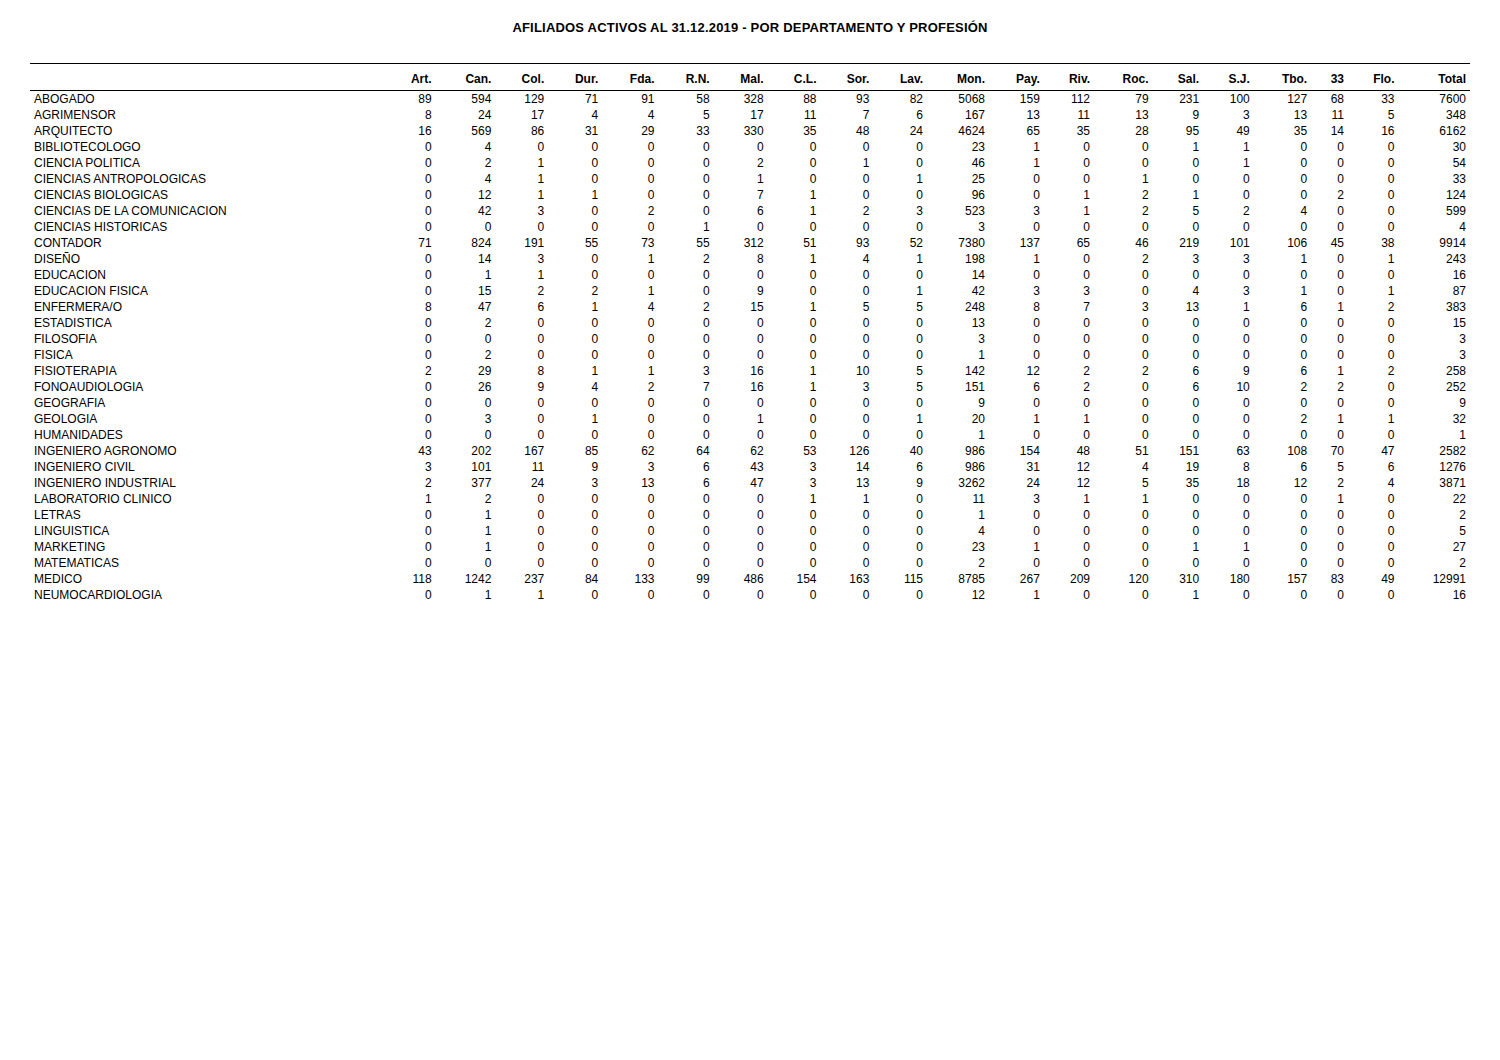AFILIADOS ACTIVOS AL 31.12.2019 - POR DEPARTAMENTO Y PROFESIÓN
| | Art. | Can. | Col. | Dur. | Fda. | R.N. | Mal. | C.L. | Sor. | Lav. | Mon. | Pay. | Riv. | Roc. | Sal. | S.J. | Tbo. | 33 | Flo. | Total |
| --- | --- | --- | --- | --- | --- | --- | --- | --- | --- | --- | --- | --- | --- | --- | --- | --- | --- | --- | --- | --- |
| ABOGADO | 89 | 594 | 129 | 71 | 91 | 58 | 328 | 88 | 93 | 82 | 5068 | 159 | 112 | 79 | 231 | 100 | 127 | 68 | 33 | 7600 |
| AGRIMENSOR | 8 | 24 | 17 | 4 | 4 | 5 | 17 | 11 | 7 | 6 | 167 | 13 | 11 | 13 | 9 | 3 | 13 | 11 | 5 | 348 |
| ARQUITECTO | 16 | 569 | 86 | 31 | 29 | 33 | 330 | 35 | 48 | 24 | 4624 | 65 | 35 | 28 | 95 | 49 | 35 | 14 | 16 | 6162 |
| BIBLIOTECOLOGO | 0 | 4 | 0 | 0 | 0 | 0 | 0 | 0 | 0 | 0 | 23 | 1 | 0 | 0 | 1 | 1 | 0 | 0 | 0 | 30 |
| CIENCIA POLITICA | 0 | 2 | 1 | 0 | 0 | 0 | 2 | 0 | 1 | 0 | 46 | 1 | 0 | 0 | 0 | 1 | 0 | 0 | 0 | 54 |
| CIENCIAS ANTROPOLOGICAS | 0 | 4 | 1 | 0 | 0 | 0 | 1 | 0 | 0 | 1 | 25 | 0 | 0 | 1 | 0 | 0 | 0 | 0 | 0 | 33 |
| CIENCIAS BIOLOGICAS | 0 | 12 | 1 | 1 | 0 | 0 | 7 | 1 | 0 | 0 | 96 | 0 | 1 | 2 | 1 | 0 | 0 | 2 | 0 | 124 |
| CIENCIAS DE LA COMUNICACION | 0 | 42 | 3 | 0 | 2 | 0 | 6 | 1 | 2 | 3 | 523 | 3 | 1 | 2 | 5 | 2 | 4 | 0 | 0 | 599 |
| CIENCIAS HISTORICAS | 0 | 0 | 0 | 0 | 0 | 1 | 0 | 0 | 0 | 0 | 3 | 0 | 0 | 0 | 0 | 0 | 0 | 0 | 0 | 4 |
| CONTADOR | 71 | 824 | 191 | 55 | 73 | 55 | 312 | 51 | 93 | 52 | 7380 | 137 | 65 | 46 | 219 | 101 | 106 | 45 | 38 | 9914 |
| DISEÑO | 0 | 14 | 3 | 0 | 1 | 2 | 8 | 1 | 4 | 1 | 198 | 1 | 0 | 2 | 3 | 3 | 1 | 0 | 1 | 243 |
| EDUCACION | 0 | 1 | 1 | 0 | 0 | 0 | 0 | 0 | 0 | 0 | 14 | 0 | 0 | 0 | 0 | 0 | 0 | 0 | 0 | 16 |
| EDUCACION FISICA | 0 | 15 | 2 | 2 | 1 | 0 | 9 | 0 | 0 | 1 | 42 | 3 | 3 | 0 | 4 | 3 | 1 | 0 | 1 | 87 |
| ENFERMERA/O | 8 | 47 | 6 | 1 | 4 | 2 | 15 | 1 | 5 | 5 | 248 | 8 | 7 | 3 | 13 | 1 | 6 | 1 | 2 | 383 |
| ESTADISTICA | 0 | 2 | 0 | 0 | 0 | 0 | 0 | 0 | 0 | 0 | 13 | 0 | 0 | 0 | 0 | 0 | 0 | 0 | 0 | 15 |
| FILOSOFIA | 0 | 0 | 0 | 0 | 0 | 0 | 0 | 0 | 0 | 0 | 3 | 0 | 0 | 0 | 0 | 0 | 0 | 0 | 0 | 3 |
| FISICA | 0 | 2 | 0 | 0 | 0 | 0 | 0 | 0 | 0 | 0 | 1 | 0 | 0 | 0 | 0 | 0 | 0 | 0 | 0 | 3 |
| FISIOTERAPIA | 2 | 29 | 8 | 1 | 1 | 3 | 16 | 1 | 10 | 5 | 142 | 12 | 2 | 2 | 6 | 9 | 6 | 1 | 2 | 258 |
| FONOAUDIOLOGIA | 0 | 26 | 9 | 4 | 2 | 7 | 16 | 1 | 3 | 5 | 151 | 6 | 2 | 0 | 6 | 10 | 2 | 2 | 0 | 252 |
| GEOGRAFIA | 0 | 0 | 0 | 0 | 0 | 0 | 0 | 0 | 0 | 0 | 9 | 0 | 0 | 0 | 0 | 0 | 0 | 0 | 0 | 9 |
| GEOLOGIA | 0 | 3 | 0 | 1 | 0 | 0 | 1 | 0 | 0 | 1 | 20 | 1 | 1 | 0 | 0 | 0 | 2 | 1 | 1 | 32 |
| HUMANIDADES | 0 | 0 | 0 | 0 | 0 | 0 | 0 | 0 | 0 | 0 | 1 | 0 | 0 | 0 | 0 | 0 | 0 | 0 | 0 | 1 |
| INGENIERO AGRONOMO | 43 | 202 | 167 | 85 | 62 | 64 | 62 | 53 | 126 | 40 | 986 | 154 | 48 | 51 | 151 | 63 | 108 | 70 | 47 | 2582 |
| INGENIERO CIVIL | 3 | 101 | 11 | 9 | 3 | 6 | 43 | 3 | 14 | 6 | 986 | 31 | 12 | 4 | 19 | 8 | 6 | 5 | 6 | 1276 |
| INGENIERO INDUSTRIAL | 2 | 377 | 24 | 3 | 13 | 6 | 47 | 3 | 13 | 9 | 3262 | 24 | 12 | 5 | 35 | 18 | 12 | 2 | 4 | 3871 |
| LABORATORIO CLINICO | 1 | 2 | 0 | 0 | 0 | 0 | 0 | 1 | 1 | 0 | 11 | 3 | 1 | 1 | 0 | 0 | 0 | 1 | 0 | 22 |
| LETRAS | 0 | 1 | 0 | 0 | 0 | 0 | 0 | 0 | 0 | 0 | 1 | 0 | 0 | 0 | 0 | 0 | 0 | 0 | 0 | 2 |
| LINGUISTICA | 0 | 1 | 0 | 0 | 0 | 0 | 0 | 0 | 0 | 0 | 4 | 0 | 0 | 0 | 0 | 0 | 0 | 0 | 0 | 5 |
| MARKETING | 0 | 1 | 0 | 0 | 0 | 0 | 0 | 0 | 0 | 0 | 23 | 1 | 0 | 0 | 1 | 1 | 0 | 0 | 0 | 27 |
| MATEMATICAS | 0 | 0 | 0 | 0 | 0 | 0 | 0 | 0 | 0 | 0 | 2 | 0 | 0 | 0 | 0 | 0 | 0 | 0 | 0 | 2 |
| MEDICO | 118 | 1242 | 237 | 84 | 133 | 99 | 486 | 154 | 163 | 115 | 8785 | 267 | 209 | 120 | 310 | 180 | 157 | 83 | 49 | 12991 |
| NEUMOCARDIOLOGIA | 0 | 1 | 1 | 0 | 0 | 0 | 0 | 0 | 0 | 0 | 12 | 1 | 0 | 0 | 1 | 0 | 0 | 0 | 0 | 16 |